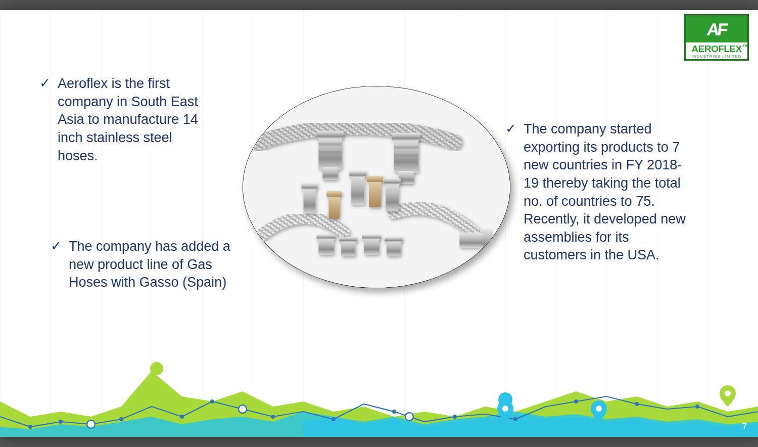AF
AEROFLEXTM
INDUSTRIES LIMITED
✓ Aeroflex is the first company in South East Asia to manufacture 14 inch stainless steel hoses.
✓ The company has added a new product line of Gas Hoses with Gasso (Spain)
✓ The company started exporting its products to 7 new countries in FY 2018-19 thereby taking the total no. of countries to 75. Recently, it developed new assemblies for its customers in the USA.
7